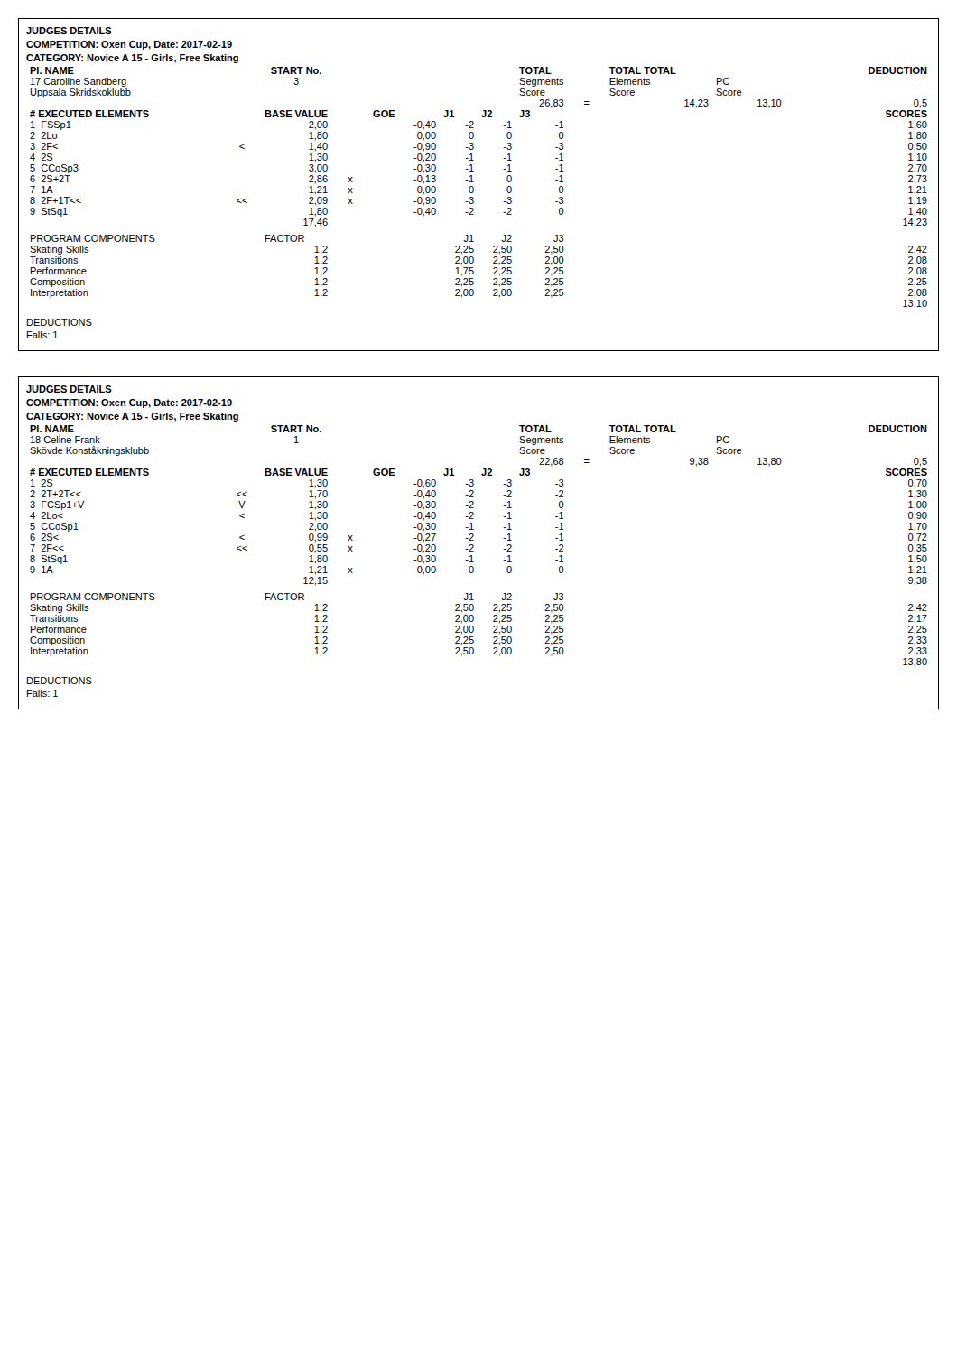JUDGES DETAILS
COMPETITION: Oxen Cup, Date: 2017-02-19
CATEGORY: Novice A 15 - Girls, Free Skating
| Pl. NAME | START No. | | | | TOTAL | | TOTAL TOTAL | DEDUCTION |
| 17 Caroline Sandberg | 3 | | | | Segments | | Elements | PC | |
| Uppsala Skridskoklubb | | | | | Score | | Score | Score | |
| | | | | | 26,83 | = | 14,23 | 13,10 | 0,5 |
| # EXECUTED ELEMENTS | | BASE VALUE | | GOE | J1 | J2 | J3 | | | | SCORES |
| 1 FSSp1 | | 2,00 | | -0,40 | -2 | -1 | -1 | | | | 1,60 |
| 2 2Lo | | 1,80 | | 0,00 | 0 | 0 | 0 | | | | 1,80 |
| 3 2F< | < | 1,40 | | -0,90 | -3 | -3 | -3 | | | | 0,50 |
| 4 2S | | 1,30 | | -0,20 | -1 | -1 | -1 | | | | 1,10 |
| 5 CCoSp3 | | 3,00 | | -0,30 | -1 | -1 | -1 | | | | 2,70 |
| 6 2S+2T | | 2,86 | x | -0,13 | -1 | 0 | -1 | | | | 2,73 |
| 7 1A | | 1,21 | x | 0,00 | 0 | 0 | 0 | | | | 1,21 |
| 8 2F+1T<< | << | 2,09 | x | -0,90 | -3 | -3 | -3 | | | | 1,19 |
| 9 StSq1 | | 1,80 | | -0,40 | -2 | -2 | 0 | | | | 1,40 |
| | | 17,46 | | | | | | | | | 14,23 |
| PROGRAM COMPONENTS | | FACTOR | | | J1 | J2 | J3 | | | | |
| Skating Skills | | 1,2 | | | 2,25 | 2,50 | 2,50 | | | | 2,42 |
| Transitions | | 1,2 | | | 2,00 | 2,25 | 2,00 | | | | 2,08 |
| Performance | | 1,2 | | | 1,75 | 2,25 | 2,25 | | | | 2,08 |
| Composition | | 1,2 | | | 2,25 | 2,25 | 2,25 | | | | 2,25 |
| Interpretation | | 1,2 | | | 2,00 | 2,00 | 2,25 | | | | 2,08 |
| | 13,10 |
DEDUCTIONS
Falls: 1
JUDGES DETAILS
COMPETITION: Oxen Cup, Date: 2017-02-19
CATEGORY: Novice A 15 - Girls, Free Skating
| Pl. NAME | START No. | | | | TOTAL | | TOTAL TOTAL | DEDUCTION |
| 18 Celine Frank | 1 | | | | Segments | | Elements | PC | |
| Skövde Konståkningsklubb | | | | | Score | | Score | Score | |
| | | | | | 22,68 | = | 9,38 | 13,80 | 0,5 |
| # EXECUTED ELEMENTS | | BASE VALUE | | GOE | J1 | J2 | J3 | | | | SCORES |
| 1 2S | | 1,30 | | -0,60 | -3 | -3 | -3 | | | | 0,70 |
| 2 2T+2T<< | << | 1,70 | | -0,40 | -2 | -2 | -2 | | | | 1,30 |
| 3 FCSp1+V | V | 1,30 | | -0,30 | -2 | -1 | 0 | | | | 1,00 |
| 4 2Lo< | < | 1,30 | | -0,40 | -2 | -1 | -1 | | | | 0,90 |
| 5 CCoSp1 | | 2,00 | | -0,30 | -1 | -1 | -1 | | | | 1,70 |
| 6 2S< | < | 0,99 | x | -0,27 | -2 | -1 | -1 | | | | 0,72 |
| 7 2F<< | << | 0,55 | x | -0,20 | -2 | -2 | -2 | | | | 0,35 |
| 8 StSq1 | | 1,80 | | -0,30 | -1 | -1 | -1 | | | | 1,50 |
| 9 1A | | 1,21 | x | 0,00 | 0 | 0 | 0 | | | | 1,21 |
| | | 12,15 | | | | | | | | | 9,38 |
| PROGRAM COMPONENTS | | FACTOR | | | J1 | J2 | J3 | | | | |
| Skating Skills | | 1,2 | | | 2,50 | 2,25 | 2,50 | | | | 2,42 |
| Transitions | | 1,2 | | | 2,00 | 2,25 | 2,25 | | | | 2,17 |
| Performance | | 1,2 | | | 2,00 | 2,50 | 2,25 | | | | 2,25 |
| Composition | | 1,2 | | | 2,25 | 2,50 | 2,25 | | | | 2,33 |
| Interpretation | | 1,2 | | | 2,50 | 2,00 | 2,50 | | | | 2,33 |
| | 13,80 |
DEDUCTIONS
Falls: 1